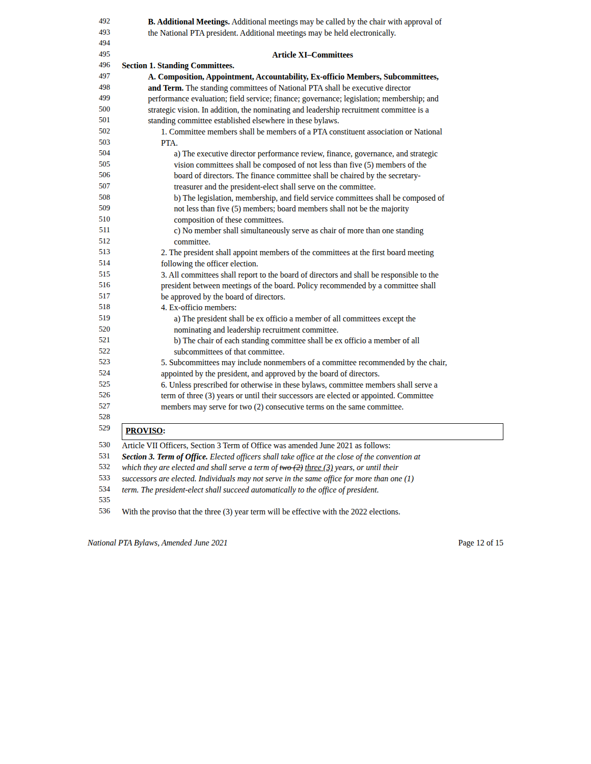B. Additional Meetings. Additional meetings may be called by the chair with approval of
the National PTA president. Additional meetings may be held electronically.
Article XI–Committees
Section 1. Standing Committees.
A. Composition, Appointment, Accountability, Ex-officio Members, Subcommittees,
and Term. The standing committees of National PTA shall be executive director
performance evaluation; field service; finance; governance; legislation; membership; and
strategic vision. In addition, the nominating and leadership recruitment committee is a
standing committee established elsewhere in these bylaws.
1. Committee members shall be members of a PTA constituent association or National
PTA.
a) The executive director performance review, finance, governance, and strategic
vision committees shall be composed of not less than five (5) members of the
board of directors. The finance committee shall be chaired by the secretary-
treasurer and the president-elect shall serve on the committee.
b) The legislation, membership, and field service committees shall be composed of
not less than five (5) members; board members shall not be the majority
composition of these committees.
c) No member shall simultaneously serve as chair of more than one standing
committee.
2. The president shall appoint members of the committees at the first board meeting
following the officer election.
3. All committees shall report to the board of directors and shall be responsible to the
president between meetings of the board. Policy recommended by a committee shall
be approved by the board of directors.
4. Ex-officio members:
a) The president shall be ex officio a member of all committees except the
nominating and leadership recruitment committee.
b) The chair of each standing committee shall be ex officio a member of all
subcommittees of that committee.
5. Subcommittees may include nonmembers of a committee recommended by the chair,
appointed by the president, and approved by the board of directors.
6. Unless prescribed for otherwise in these bylaws, committee members shall serve a
term of three (3) years or until their successors are elected or appointed. Committee
members may serve for two (2) consecutive terms on the same committee.
PROVISO:
Article VII Officers, Section 3 Term of Office was amended June 2021 as follows:
Section 3. Term of Office. Elected officers shall take office at the close of the convention at
which they are elected and shall serve a term of two (2) three (3) years, or until their
successors are elected. Individuals may not serve in the same office for more than one (1)
term. The president-elect shall succeed automatically to the office of president.
With the proviso that the three (3) year term will be effective with the 2022 elections.
National PTA Bylaws, Amended June 2021 Page 12 of 15